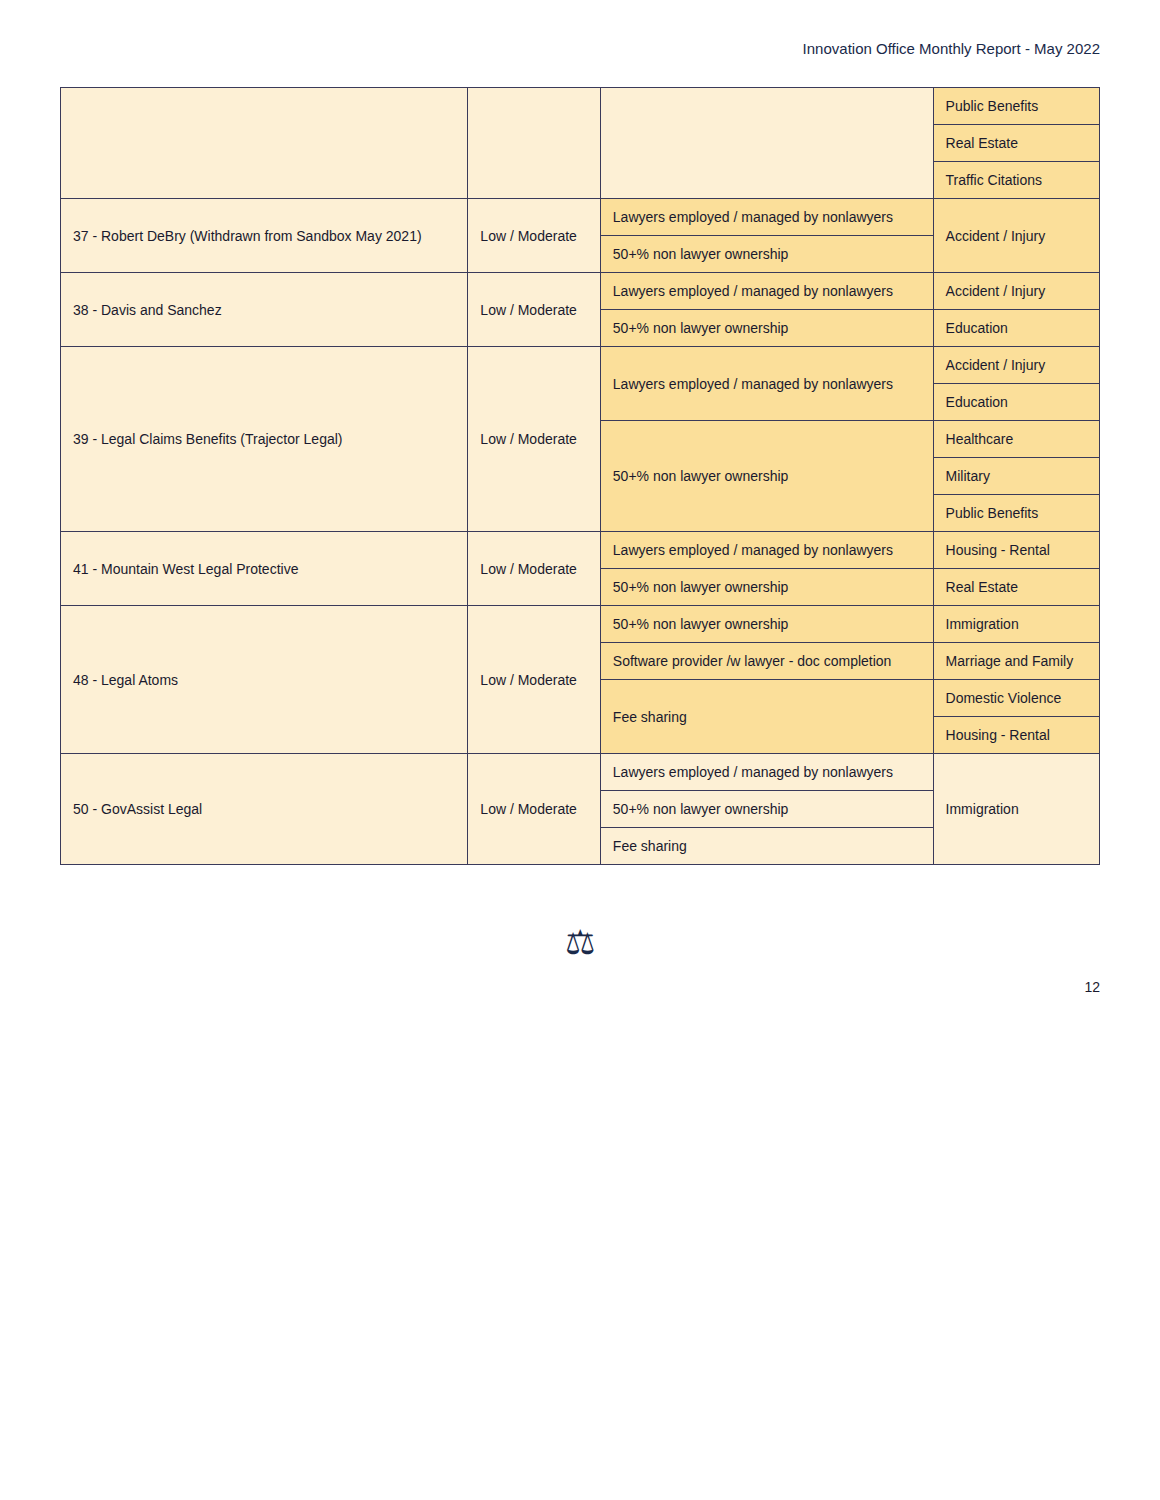Innovation Office Monthly Report - May 2022
| | | | Public Benefits |
| Real Estate |
| Traffic Citations |
| 37 - Robert DeBry (Withdrawn from Sandbox May 2021) | Low / Moderate | Lawyers employed / managed by nonlawyers | Accident / Injury |
| 50+% non lawyer ownership |
| 38 - Davis and Sanchez | Low / Moderate | Lawyers employed / managed by nonlawyers | Accident / Injury |
| 50+% non lawyer ownership | Education |
| 39 - Legal Claims Benefits (Trajector Legal) | Low / Moderate | Lawyers employed / managed by nonlawyers | Accident / Injury |
| Education |
| 50+% non lawyer ownership | Healthcare |
| Military |
| Public Benefits |
| 41 - Mountain West Legal Protective | Low / Moderate | Lawyers employed / managed by nonlawyers | Housing - Rental |
| 50+% non lawyer ownership | Real Estate |
| 48 - Legal Atoms | Low / Moderate | 50+% non lawyer ownership | Immigration |
| Software provider /w lawyer - doc completion | Marriage and Family |
| Fee sharing | Domestic Violence |
| Housing - Rental |
| 50 - GovAssist Legal | Low / Moderate | Lawyers employed / managed by nonlawyers | Immigration |
| 50+% non lawyer ownership |
| Fee sharing |
⚖
12